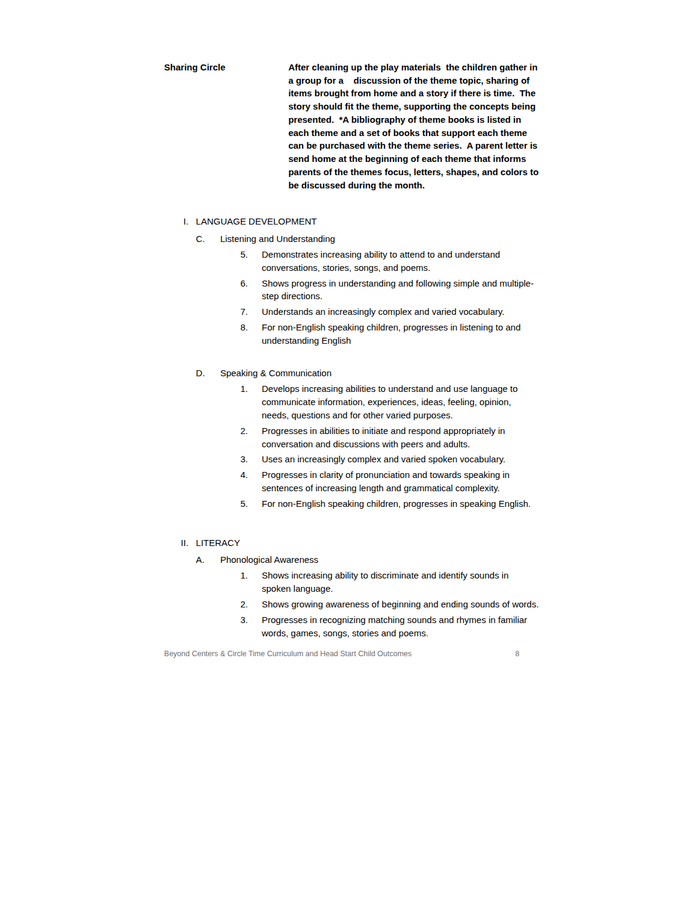Sharing Circle
After cleaning up the play materials the children gather in a group for a discussion of the theme topic, sharing of items brought from home and a story if there is time. The story should fit the theme, supporting the concepts being presented. *A bibliography of theme books is listed in each theme and a set of books that support each theme can be purchased with the theme series. A parent letter is send home at the beginning of each theme that informs parents of the themes focus, letters, shapes, and colors to be discussed during the month.
I. LANGUAGE DEVELOPMENT
C. Listening and Understanding
5. Demonstrates increasing ability to attend to and understand conversations, stories, songs, and poems.
6. Shows progress in understanding and following simple and multiple-step directions.
7. Understands an increasingly complex and varied vocabulary.
8. For non-English speaking children, progresses in listening to and understanding English
D. Speaking & Communication
1. Develops increasing abilities to understand and use language to communicate information, experiences, ideas, feeling, opinion, needs, questions and for other varied purposes.
2. Progresses in abilities to initiate and respond appropriately in conversation and discussions with peers and adults.
3. Uses an increasingly complex and varied spoken vocabulary.
4. Progresses in clarity of pronunciation and towards speaking in sentences of increasing length and grammatical complexity.
5. For non-English speaking children, progresses in speaking English.
II. LITERACY
A. Phonological Awareness
1. Shows increasing ability to discriminate and identify sounds in spoken language.
2. Shows growing awareness of beginning and ending sounds of words.
3. Progresses in recognizing matching sounds and rhymes in familiar words, games, songs, stories and poems.
Beyond Centers & Circle Time Curriculum and Head Start Child Outcomes
8